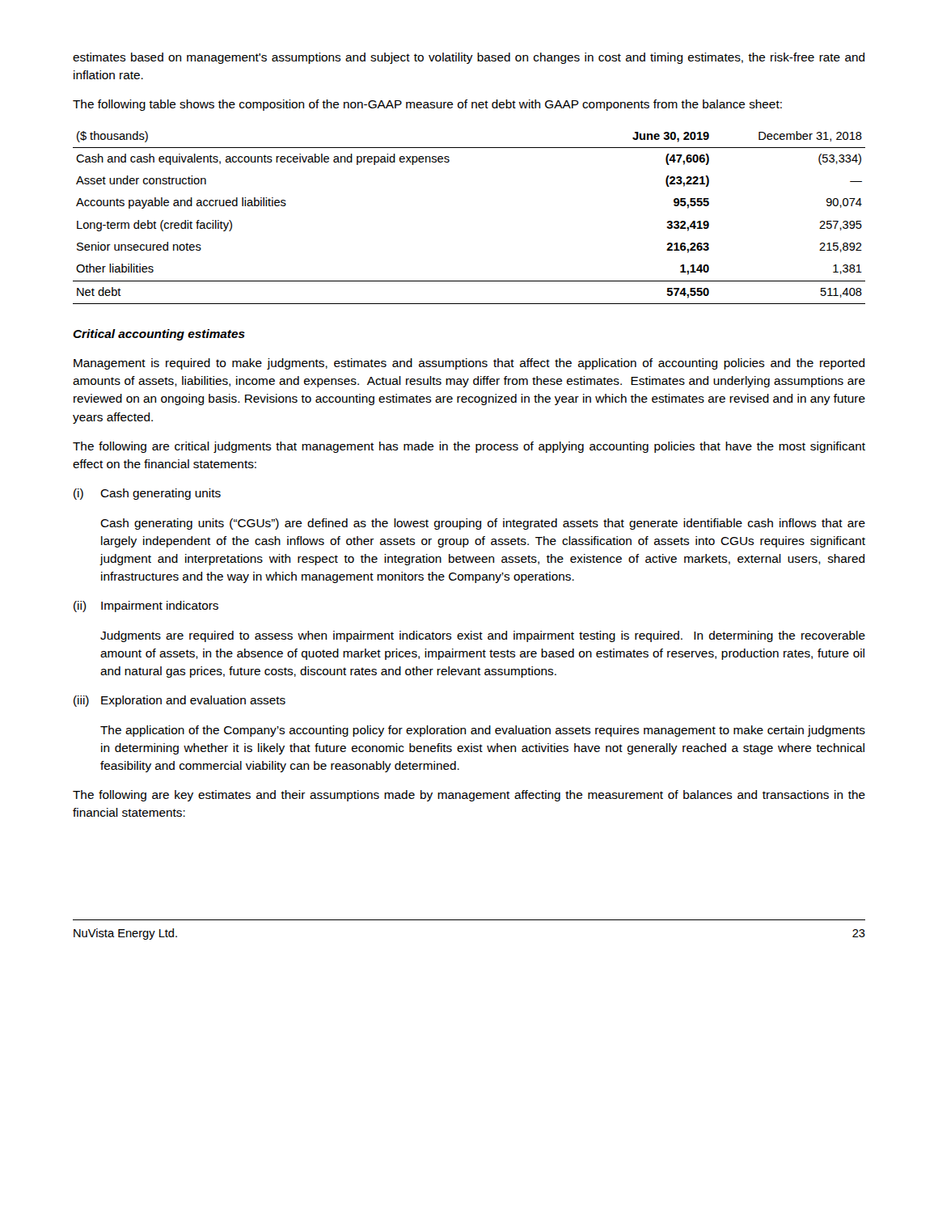estimates based on management's assumptions and subject to volatility based on changes in cost and timing estimates, the risk-free rate and inflation rate.
The following table shows the composition of the non-GAAP measure of net debt with GAAP components from the balance sheet:
| ($ thousands) | June 30, 2019 | December 31, 2018 |
| --- | --- | --- |
| Cash and cash equivalents, accounts receivable and prepaid expenses | (47,606) | (53,334) |
| Asset under construction | (23,221) | — |
| Accounts payable and accrued liabilities | 95,555 | 90,074 |
| Long-term debt (credit facility) | 332,419 | 257,395 |
| Senior unsecured notes | 216,263 | 215,892 |
| Other liabilities | 1,140 | 1,381 |
| Net debt | 574,550 | 511,408 |
Critical accounting estimates
Management is required to make judgments, estimates and assumptions that affect the application of accounting policies and the reported amounts of assets, liabilities, income and expenses. Actual results may differ from these estimates. Estimates and underlying assumptions are reviewed on an ongoing basis. Revisions to accounting estimates are recognized in the year in which the estimates are revised and in any future years affected.
The following are critical judgments that management has made in the process of applying accounting policies that have the most significant effect on the financial statements:
(i) Cash generating units
Cash generating units (“CGUs”) are defined as the lowest grouping of integrated assets that generate identifiable cash inflows that are largely independent of the cash inflows of other assets or group of assets. The classification of assets into CGUs requires significant judgment and interpretations with respect to the integration between assets, the existence of active markets, external users, shared infrastructures and the way in which management monitors the Company’s operations.
(ii) Impairment indicators
Judgments are required to assess when impairment indicators exist and impairment testing is required. In determining the recoverable amount of assets, in the absence of quoted market prices, impairment tests are based on estimates of reserves, production rates, future oil and natural gas prices, future costs, discount rates and other relevant assumptions.
(iii) Exploration and evaluation assets
The application of the Company’s accounting policy for exploration and evaluation assets requires management to make certain judgments in determining whether it is likely that future economic benefits exist when activities have not generally reached a stage where technical feasibility and commercial viability can be reasonably determined.
The following are key estimates and their assumptions made by management affecting the measurement of balances and transactions in the financial statements:
NuVista Energy Ltd. 23